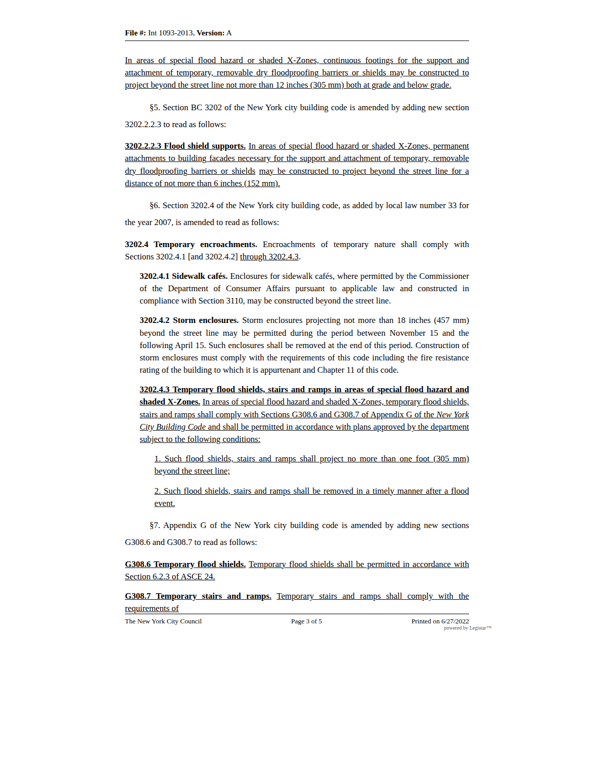File #: Int 1093-2013, Version: A
In areas of special flood hazard or shaded X-Zones, continuous footings for the support and attachment of temporary, removable dry floodproofing barriers or shields may be constructed to project beyond the street line not more than 12 inches (305 mm) both at grade and below grade.
§5. Section BC 3202 of the New York city building code is amended by adding new section 3202.2.2.3 to read as follows:
3202.2.2.3 Flood shield supports. In areas of special flood hazard or shaded X-Zones, permanent attachments to building facades necessary for the support and attachment of temporary, removable dry floodproofing barriers or shields may be constructed to project beyond the street line for a distance of not more than 6 inches (152 mm).
§6. Section 3202.4 of the New York city building code, as added by local law number 33 for the year 2007, is amended to read as follows:
3202.4 Temporary encroachments. Encroachments of temporary nature shall comply with Sections 3202.4.1 [and 3202.4.2] through 3202.4.3.
3202.4.1 Sidewalk cafés. Enclosures for sidewalk cafés, where permitted by the Commissioner of the Department of Consumer Affairs pursuant to applicable law and constructed in compliance with Section 3110, may be constructed beyond the street line.
3202.4.2 Storm enclosures. Storm enclosures projecting not more than 18 inches (457 mm) beyond the street line may be permitted during the period between November 15 and the following April 15. Such enclosures shall be removed at the end of this period. Construction of storm enclosures must comply with the requirements of this code including the fire resistance rating of the building to which it is appurtenant and Chapter 11 of this code.
3202.4.3 Temporary flood shields, stairs and ramps in areas of special flood hazard and shaded X-Zones. In areas of special flood hazard and shaded X-Zones, temporary flood shields, stairs and ramps shall comply with Sections G308.6 and G308.7 of Appendix G of the New York City Building Code and shall be permitted in accordance with plans approved by the department subject to the following conditions:
1. Such flood shields, stairs and ramps shall project no more than one foot (305 mm) beyond the street line;
2. Such flood shields, stairs and ramps shall be removed in a timely manner after a flood event.
§7. Appendix G of the New York city building code is amended by adding new sections G308.6 and G308.7 to read as follows:
G308.6 Temporary flood shields. Temporary flood shields shall be permitted in accordance with Section 6.2.3 of ASCE 24.
G308.7 Temporary stairs and ramps. Temporary stairs and ramps shall comply with the requirements of
The New York City Council
Page 3 of 5
Printed on 6/27/2022
powered by Legistar™